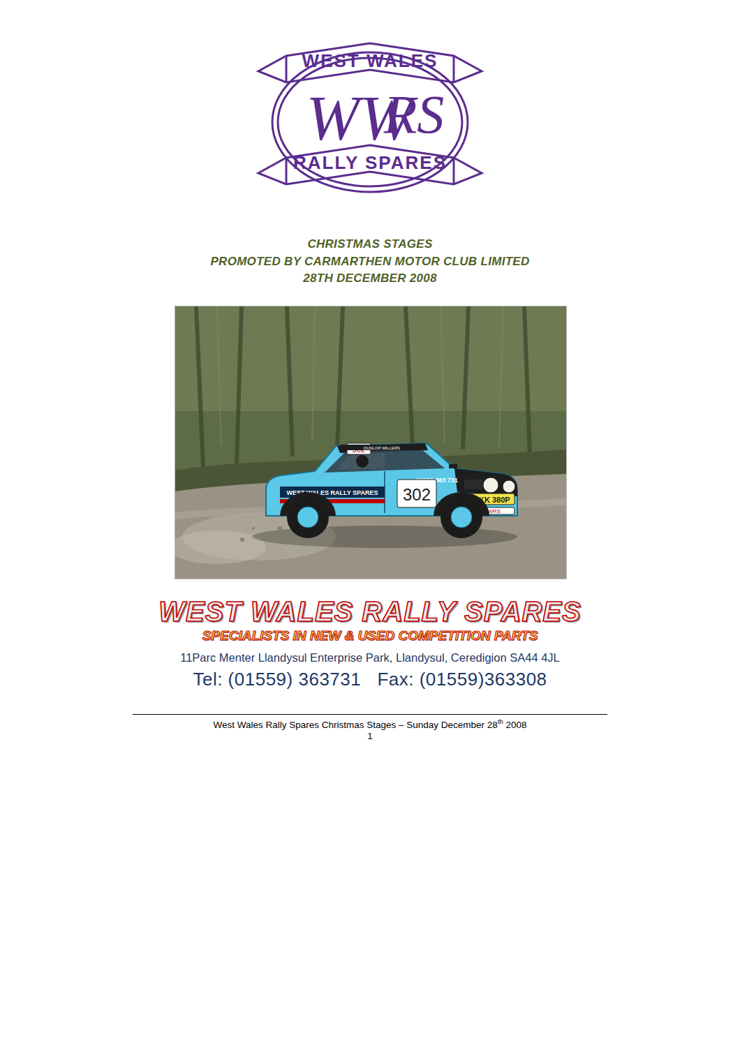WEST WALES RALLY SPARES WW RS
CHRISTMAS STAGES
PROMOTED BY CARMARTHEN MOTOR CLUB LIMITED
28TH DECEMBER 2008
WEST WALES RALLY SPARES 01559 363 731 302 302 DUNLOP MILLERS OKK 380P WWRS
WEST WALES RALLY SPARES
SPECIALISTS IN NEW & USED COMPETITION PARTS
11Parc Menter Llandysul Enterprise Park, Llandysul, Ceredigion SA44 4JL
Tel: (01559) 363731 Fax: (01559)363308
West Wales Rally Spares Christmas Stages – Sunday December 28th 2008
1